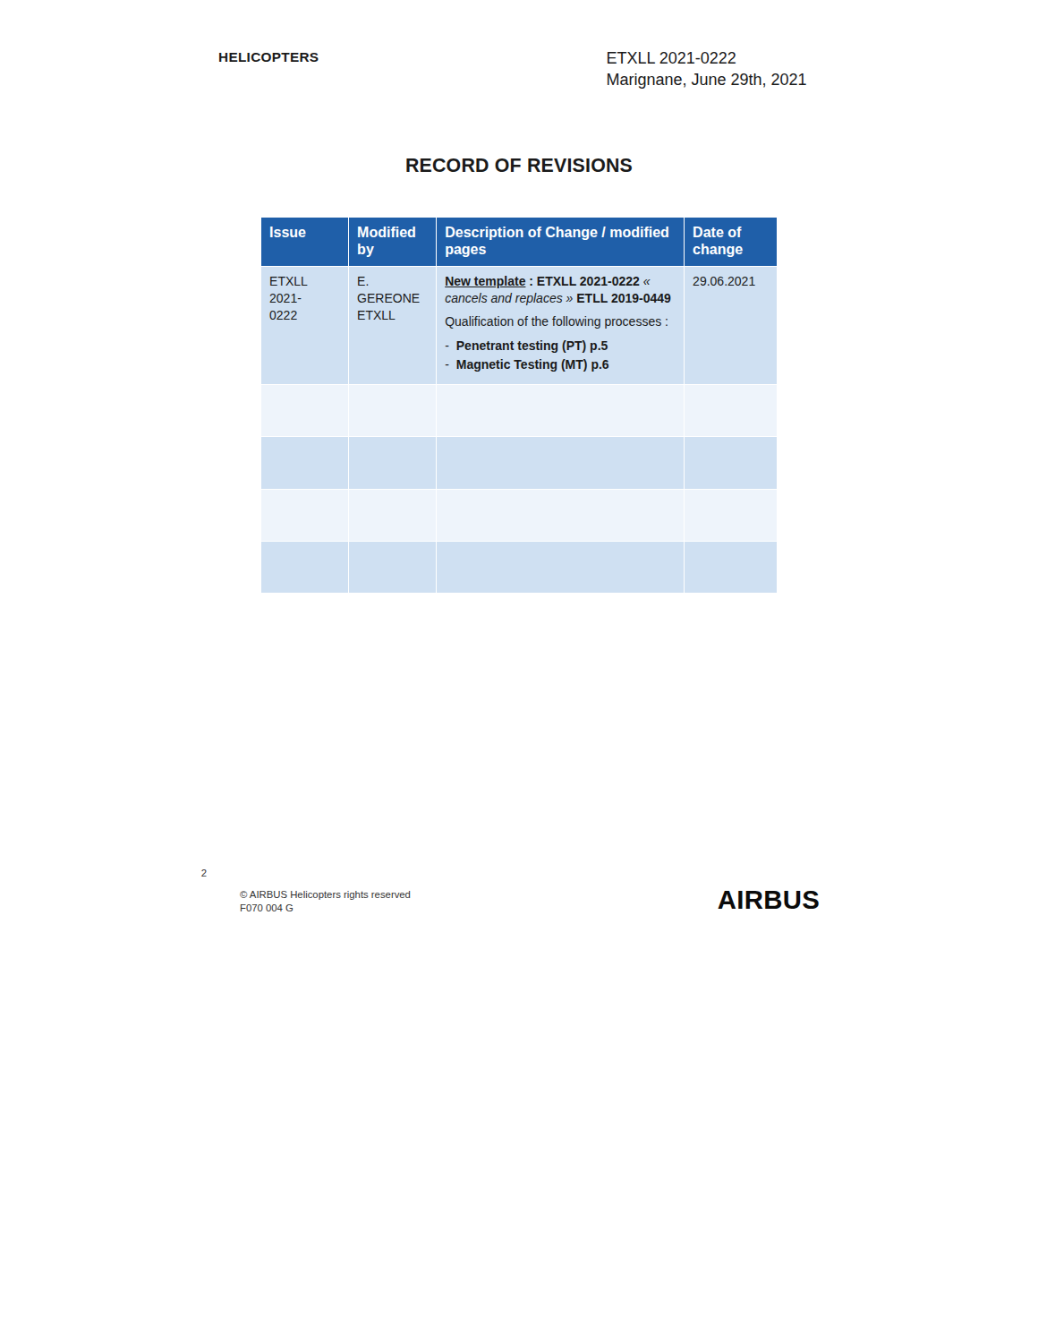HELICOPTERS
ETXLL 2021-0222
Marignane, June 29th, 2021
RECORD OF REVISIONS
| Issue | Modified by | Description of Change / modified pages | Date of change |
| --- | --- | --- | --- |
| ETXLL 2021- 0222 | E. GEREONE ETXLL | New template : ETXLL 2021-0222 « cancels and replaces » ETLL 2019-0449 Qualification of the following processes : Penetrant testing (PT) p.5 Magnetic Testing (MT) p.6 | 29.06.2021 |
2
© AIRBUS Helicopters rights reserved
F070 004 G
AIRBUS